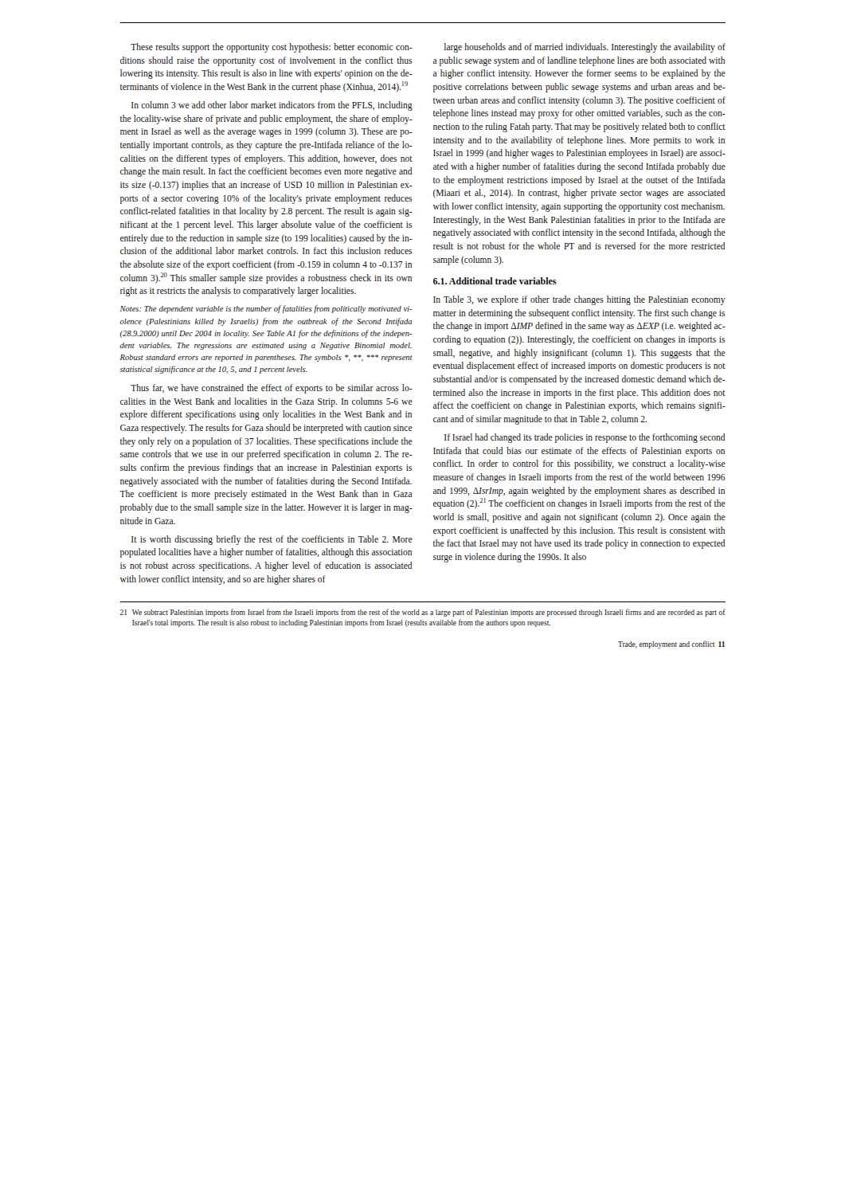These results support the opportunity cost hypothesis: better economic conditions should raise the opportunity cost of involvement in the conflict thus lowering its intensity. This result is also in line with experts' opinion on the determinants of violence in the West Bank in the current phase (Xinhua, 2014).19
In column 3 we add other labor market indicators from the PFLS, including the locality-wise share of private and public employment, the share of employment in Israel as well as the average wages in 1999 (column 3). These are potentially important controls, as they capture the pre-Intifada reliance of the localities on the different types of employers. This addition, however, does not change the main result. In fact the coefficient becomes even more negative and its size (-0.137) implies that an increase of USD 10 million in Palestinian exports of a sector covering 10% of the locality's private employment reduces conflict-related fatalities in that locality by 2.8 percent. The result is again significant at the 1 percent level. This larger absolute value of the coefficient is entirely due to the reduction in sample size (to 199 localities) caused by the inclusion of the additional labor market controls. In fact this inclusion reduces the absolute size of the export coefficient (from -0.159 in column 4 to -0.137 in column 3).20 This smaller sample size provides a robustness check in its own right as it restricts the analysis to comparatively larger localities.
Notes: The dependent variable is the number of fatalities from politically motivated violence (Palestinians killed by Israelis) from the outbreak of the Second Intifada (28.9.2000) until Dec 2004 in locality. See Table A1 for the definitions of the independent variables. The regressions are estimated using a Negative Binomial model. Robust standard errors are reported in parentheses. The symbols *, **, *** represent statistical significance at the 10, 5, and 1 percent levels.
Thus far, we have constrained the effect of exports to be similar across localities in the West Bank and localities in the Gaza Strip. In columns 5-6 we explore different specifications using only localities in the West Bank and in Gaza respectively. The results for Gaza should be interpreted with caution since they only rely on a population of 37 localities. These specifications include the same controls that we use in our preferred specification in column 2. The results confirm the previous findings that an increase in Palestinian exports is negatively associated with the number of fatalities during the Second Intifada. The coefficient is more precisely estimated in the West Bank than in Gaza probably due to the small sample size in the latter. However it is larger in magnitude in Gaza.
It is worth discussing briefly the rest of the coefficients in Table 2. More populated localities have a higher number of fatalities, although this association is not robust across specifications. A higher level of education is associated with lower conflict intensity, and so are higher shares of
large households and of married individuals. Interestingly the availability of a public sewage system and of landline telephone lines are both associated with a higher conflict intensity. However the former seems to be explained by the positive correlations between public sewage systems and urban areas and between urban areas and conflict intensity (column 3). The positive coefficient of telephone lines instead may proxy for other omitted variables, such as the connection to the ruling Fatah party. That may be positively related both to conflict intensity and to the availability of telephone lines. More permits to work in Israel in 1999 (and higher wages to Palestinian employees in Israel) are associated with a higher number of fatalities during the second Intifada probably due to the employment restrictions imposed by Israel at the outset of the Intifada (Miaari et al., 2014). In contrast, higher private sector wages are associated with lower conflict intensity, again supporting the opportunity cost mechanism. Interestingly, in the West Bank Palestinian fatalities in prior to the Intifada are negatively associated with conflict intensity in the second Intifada, although the result is not robust for the whole PT and is reversed for the more restricted sample (column 3).
6.1. Additional trade variables
In Table 3, we explore if other trade changes hitting the Palestinian economy matter in determining the subsequent conflict intensity. The first such change is the change in import ΔIMP defined in the same way as ΔEXP (i.e. weighted according to equation (2)). Interestingly, the coefficient on changes in imports is small, negative, and highly insignificant (column 1). This suggests that the eventual displacement effect of increased imports on domestic producers is not substantial and/or is compensated by the increased domestic demand which determined also the increase in imports in the first place. This addition does not affect the coefficient on change in Palestinian exports, which remains significant and of similar magnitude to that in Table 2, column 2.
If Israel had changed its trade policies in response to the forthcoming second Intifada that could bias our estimate of the effects of Palestinian exports on conflict. In order to control for this possibility, we construct a locality-wise measure of changes in Israeli imports from the rest of the world between 1996 and 1999, ΔIsrImp, again weighted by the employment shares as described in equation (2).21 The coefficient on changes in Israeli imports from the rest of the world is small, positive and again not significant (column 2). Once again the export coefficient is unaffected by this inclusion. This result is consistent with the fact that Israel may not have used its trade policy in connection to expected surge in violence during the 1990s. It also
21 We subtract Palestinian imports from Israel from the Israeli imports from the rest of the world as a large part of Palestinian imports are processed through Israeli firms and are recorded as part of Israel's total imports. The result is also robust to including Palestinian imports from Israel (results available from the authors upon request.
Trade, employment and conflict 11